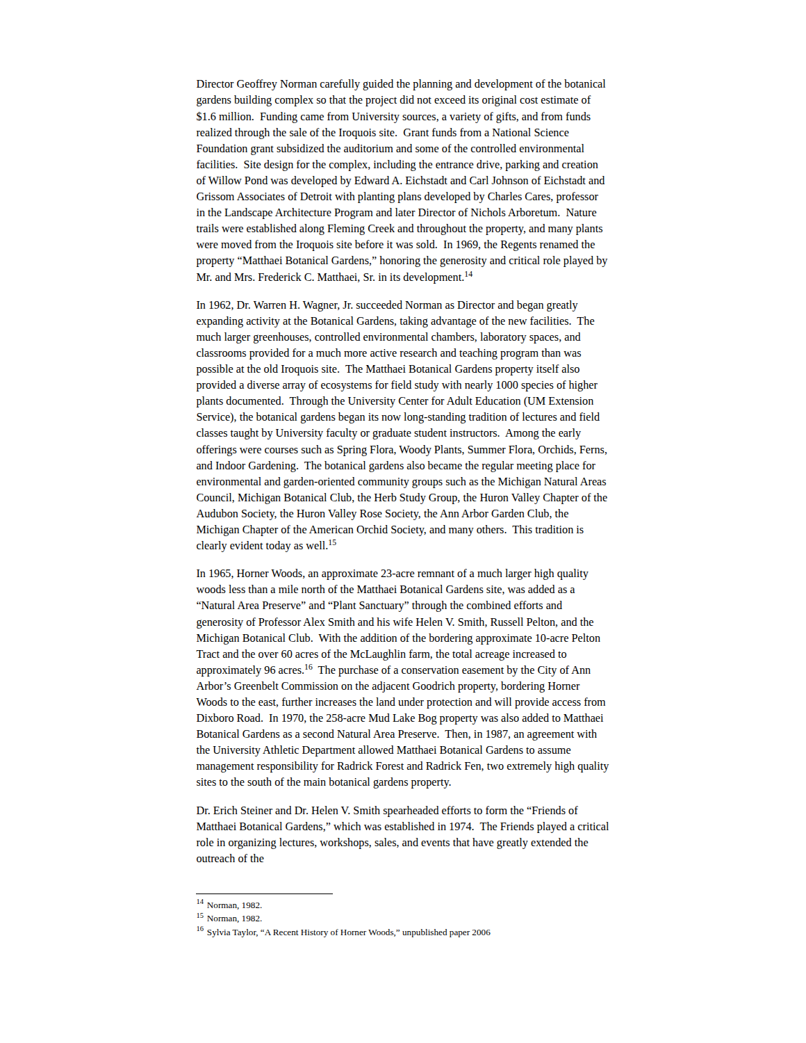Director Geoffrey Norman carefully guided the planning and development of the botanical gardens building complex so that the project did not exceed its original cost estimate of $1.6 million. Funding came from University sources, a variety of gifts, and from funds realized through the sale of the Iroquois site. Grant funds from a National Science Foundation grant subsidized the auditorium and some of the controlled environmental facilities. Site design for the complex, including the entrance drive, parking and creation of Willow Pond was developed by Edward A. Eichstadt and Carl Johnson of Eichstadt and Grissom Associates of Detroit with planting plans developed by Charles Cares, professor in the Landscape Architecture Program and later Director of Nichols Arboretum. Nature trails were established along Fleming Creek and throughout the property, and many plants were moved from the Iroquois site before it was sold. In 1969, the Regents renamed the property “Matthaei Botanical Gardens,” honoring the generosity and critical role played by Mr. and Mrs. Frederick C. Matthaei, Sr. in its development.14
In 1962, Dr. Warren H. Wagner, Jr. succeeded Norman as Director and began greatly expanding activity at the Botanical Gardens, taking advantage of the new facilities. The much larger greenhouses, controlled environmental chambers, laboratory spaces, and classrooms provided for a much more active research and teaching program than was possible at the old Iroquois site. The Matthaei Botanical Gardens property itself also provided a diverse array of ecosystems for field study with nearly 1000 species of higher plants documented. Through the University Center for Adult Education (UM Extension Service), the botanical gardens began its now long-standing tradition of lectures and field classes taught by University faculty or graduate student instructors. Among the early offerings were courses such as Spring Flora, Woody Plants, Summer Flora, Orchids, Ferns, and Indoor Gardening. The botanical gardens also became the regular meeting place for environmental and garden-oriented community groups such as the Michigan Natural Areas Council, Michigan Botanical Club, the Herb Study Group, the Huron Valley Chapter of the Audubon Society, the Huron Valley Rose Society, the Ann Arbor Garden Club, the Michigan Chapter of the American Orchid Society, and many others. This tradition is clearly evident today as well.15
In 1965, Horner Woods, an approximate 23-acre remnant of a much larger high quality woods less than a mile north of the Matthaei Botanical Gardens site, was added as a “Natural Area Preserve” and “Plant Sanctuary” through the combined efforts and generosity of Professor Alex Smith and his wife Helen V. Smith, Russell Pelton, and the Michigan Botanical Club. With the addition of the bordering approximate 10-acre Pelton Tract and the over 60 acres of the McLaughlin farm, the total acreage increased to approximately 96 acres.16 The purchase of a conservation easement by the City of Ann Arbor’s Greenbelt Commission on the adjacent Goodrich property, bordering Horner Woods to the east, further increases the land under protection and will provide access from Dixboro Road. In 1970, the 258-acre Mud Lake Bog property was also added to Matthaei Botanical Gardens as a second Natural Area Preserve. Then, in 1987, an agreement with the University Athletic Department allowed Matthaei Botanical Gardens to assume management responsibility for Radrick Forest and Radrick Fen, two extremely high quality sites to the south of the main botanical gardens property.
Dr. Erich Steiner and Dr. Helen V. Smith spearheaded efforts to form the “Friends of Matthaei Botanical Gardens,” which was established in 1974. The Friends played a critical role in organizing lectures, workshops, sales, and events that have greatly extended the outreach of the
14 Norman, 1982.
15 Norman, 1982.
16 Sylvia Taylor, “A Recent History of Horner Woods,” unpublished paper 2006